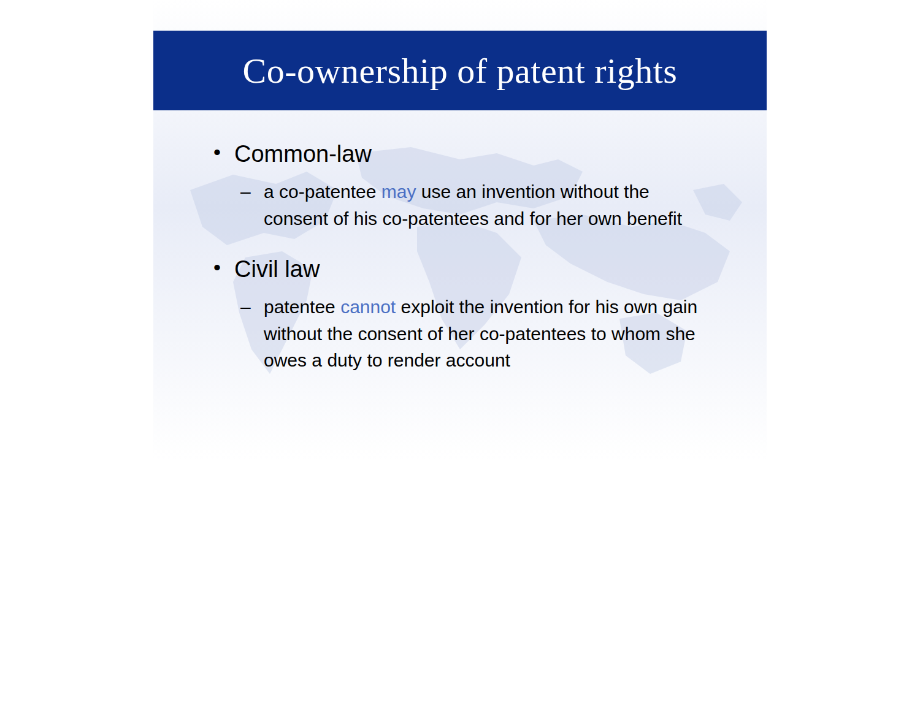Co-ownership of patent rights
Common-law
a co-patentee may use an invention without the consent of his co-patentees and for her own benefit
Civil law
patentee cannot exploit the invention for his own gain without the consent of her co-patentees to whom she owes a duty to render account